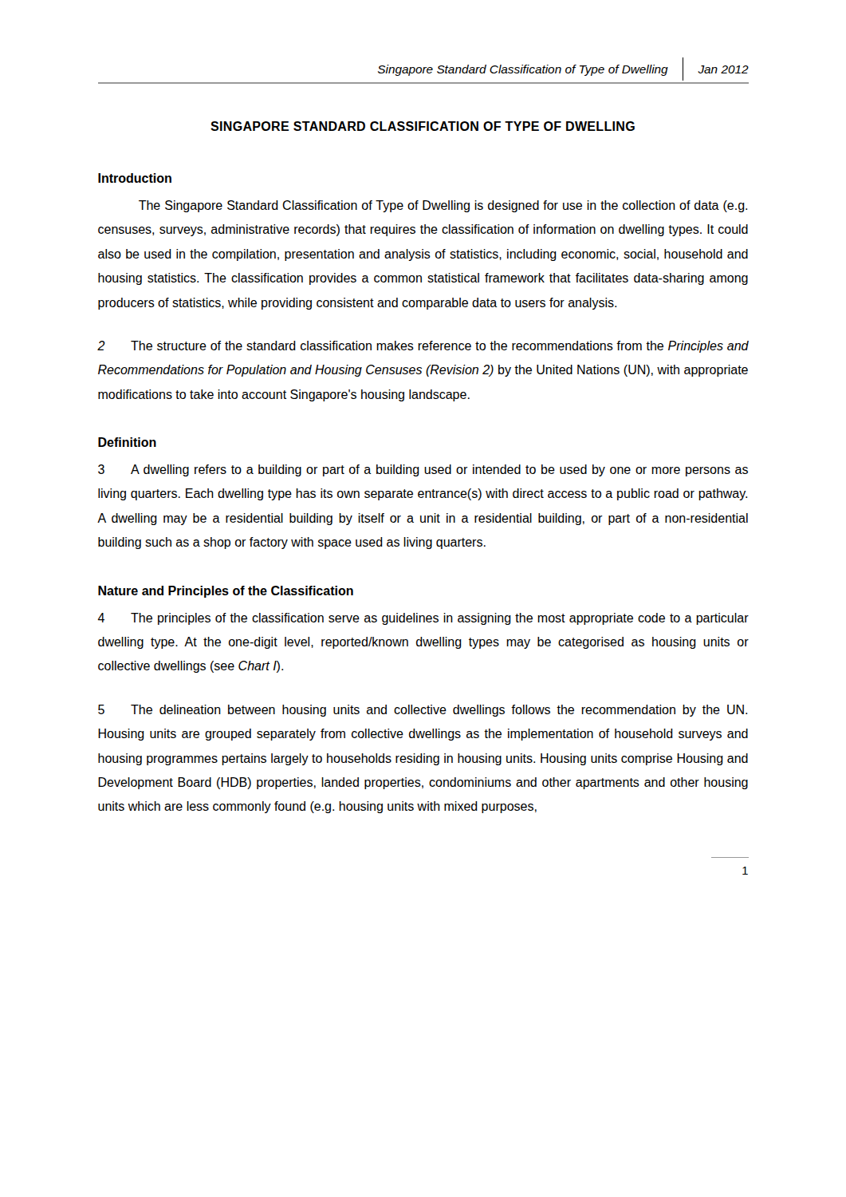Singapore Standard Classification of Type of Dwelling Jan 2012
SINGAPORE STANDARD CLASSIFICATION OF TYPE OF DWELLING
Introduction
The Singapore Standard Classification of Type of Dwelling is designed for use in the collection of data (e.g. censuses, surveys, administrative records) that requires the classification of information on dwelling types. It could also be used in the compilation, presentation and analysis of statistics, including economic, social, household and housing statistics. The classification provides a common statistical framework that facilitates data-sharing among producers of statistics, while providing consistent and comparable data to users for analysis.
2 The structure of the standard classification makes reference to the recommendations from the Principles and Recommendations for Population and Housing Censuses (Revision 2) by the United Nations (UN), with appropriate modifications to take into account Singapore's housing landscape.
Definition
3 A dwelling refers to a building or part of a building used or intended to be used by one or more persons as living quarters. Each dwelling type has its own separate entrance(s) with direct access to a public road or pathway. A dwelling may be a residential building by itself or a unit in a residential building, or part of a non-residential building such as a shop or factory with space used as living quarters.
Nature and Principles of the Classification
4 The principles of the classification serve as guidelines in assigning the most appropriate code to a particular dwelling type. At the one-digit level, reported/known dwelling types may be categorised as housing units or collective dwellings (see Chart I).
5 The delineation between housing units and collective dwellings follows the recommendation by the UN. Housing units are grouped separately from collective dwellings as the implementation of household surveys and housing programmes pertains largely to households residing in housing units. Housing units comprise Housing and Development Board (HDB) properties, landed properties, condominiums and other apartments and other housing units which are less commonly found (e.g. housing units with mixed purposes,
1